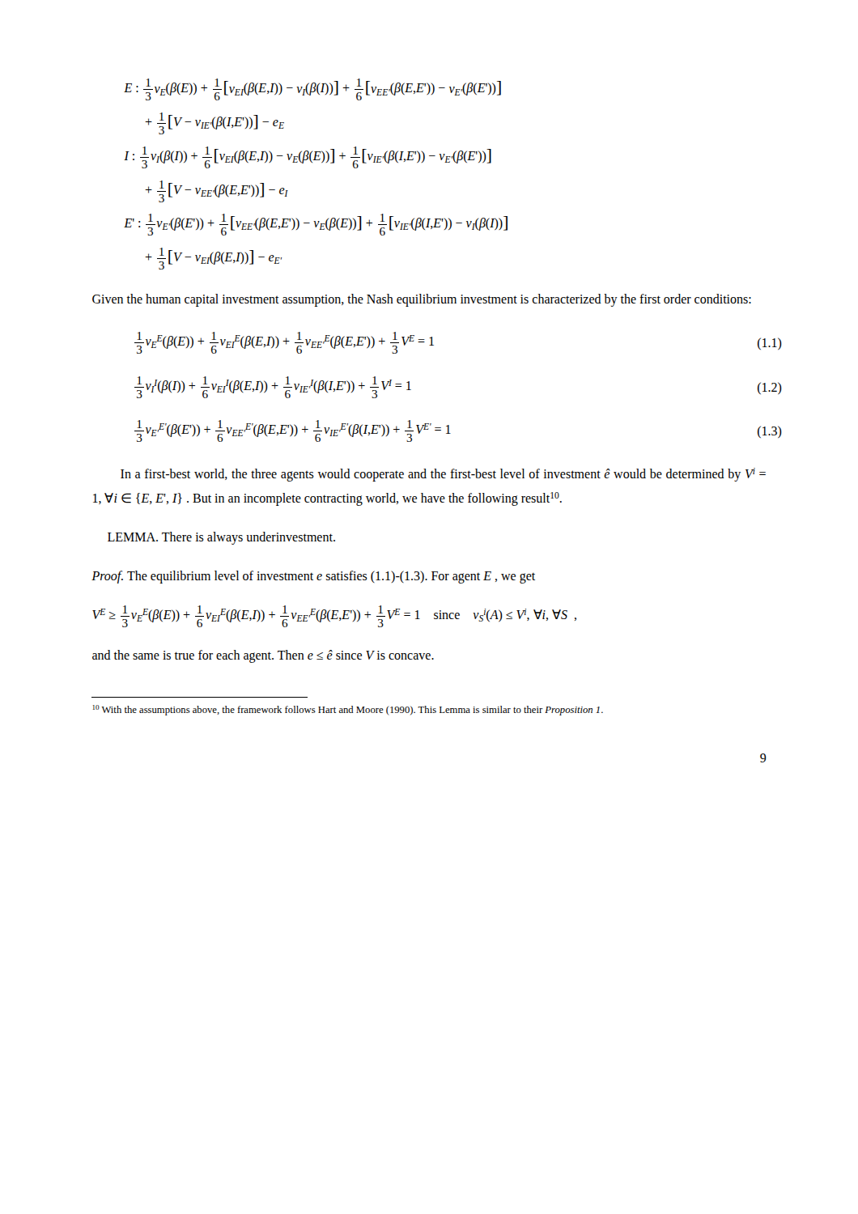E : 13 vE(β(E)) + 16[vEI(β(E,I)) − vI(β(I))] + 16[vEE'(β(E,E')) − vE'(β(E'))]
+ 13[V − vIE'(β(I,E'))] − eE
I : 13 vI(β(I)) + 16[vEI(β(E,I)) − vE(β(E))] + 16[vIE'(β(I,E')) − vE'(β(E'))]
+ 13[V − vEE'(β(E,E'))] − eI
E' : 13 vE'(β(E')) + 16[vEE'(β(E,E')) − vE(β(E))] + 16[vIE'(β(I,E')) − vI(β(I))]
+ 13[V − vEI(β(E,I))] − eE'
Given the human capital investment assumption, the Nash equilibrium investment is characterized by the first order conditions:
13 vEE(β(E)) + 16 vEIE(β(E,I)) + 16 vEE'E(β(E,E')) + 13 VE = 1 (1.1)
13 vII(β(I)) + 16 vEII(β(E,I)) + 16 vIE'I(β(I,E')) + 13 VI = 1 (1.2)
13 vE'E'(β(E')) + 16 vEE'E'(β(E,E')) + 16 vIE'E'(β(I,E')) + 13 VE' = 1 (1.3)
In a first-best world, the three agents would cooperate and the first-best level of investment ê would be determined by Vi = 1, ∀i ∈ {E, E', I} . But in an incomplete contracting world, we have the following result10.
LEMMA. There is always underinvestment.
Proof. The equilibrium level of investment e satisfies (1.1)-(1.3). For agent E , we get
VE ≥ 13 vEE(β(E)) + 16 vEIE(β(E,I)) + 16 vEE'E(β(E,E')) + 13 VE = 1 since vSi(A) ≤ Vi, ∀i, ∀S ,
and the same is true for each agent. Then e ≤ ê since V is concave.
10 With the assumptions above, the framework follows Hart and Moore (1990). This Lemma is similar to their Proposition 1.
9